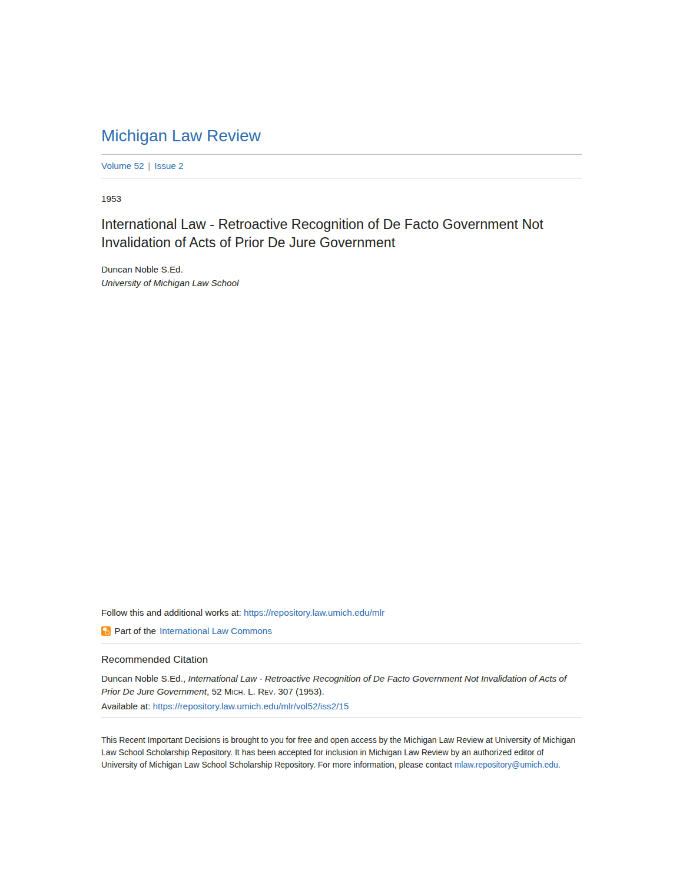Michigan Law Review
Volume 52|Issue 2
1953
International Law - Retroactive Recognition of De Facto Government Not Invalidation of Acts of Prior De Jure Government
Duncan Noble S.Ed.
University of Michigan Law School
Follow this and additional works at: https://repository.law.umich.edu/mlr
Part of the International Law Commons
Recommended Citation
Duncan Noble S.Ed., International Law - Retroactive Recognition of De Facto Government Not Invalidation of Acts of Prior De Jure Government, 52 Mich. L. Rev. 307 (1953).
Available at: https://repository.law.umich.edu/mlr/vol52/iss2/15
This Recent Important Decisions is brought to you for free and open access by the Michigan Law Review at University of Michigan Law School Scholarship Repository. It has been accepted for inclusion in Michigan Law Review by an authorized editor of University of Michigan Law School Scholarship Repository. For more information, please contact mlaw.repository@umich.edu.